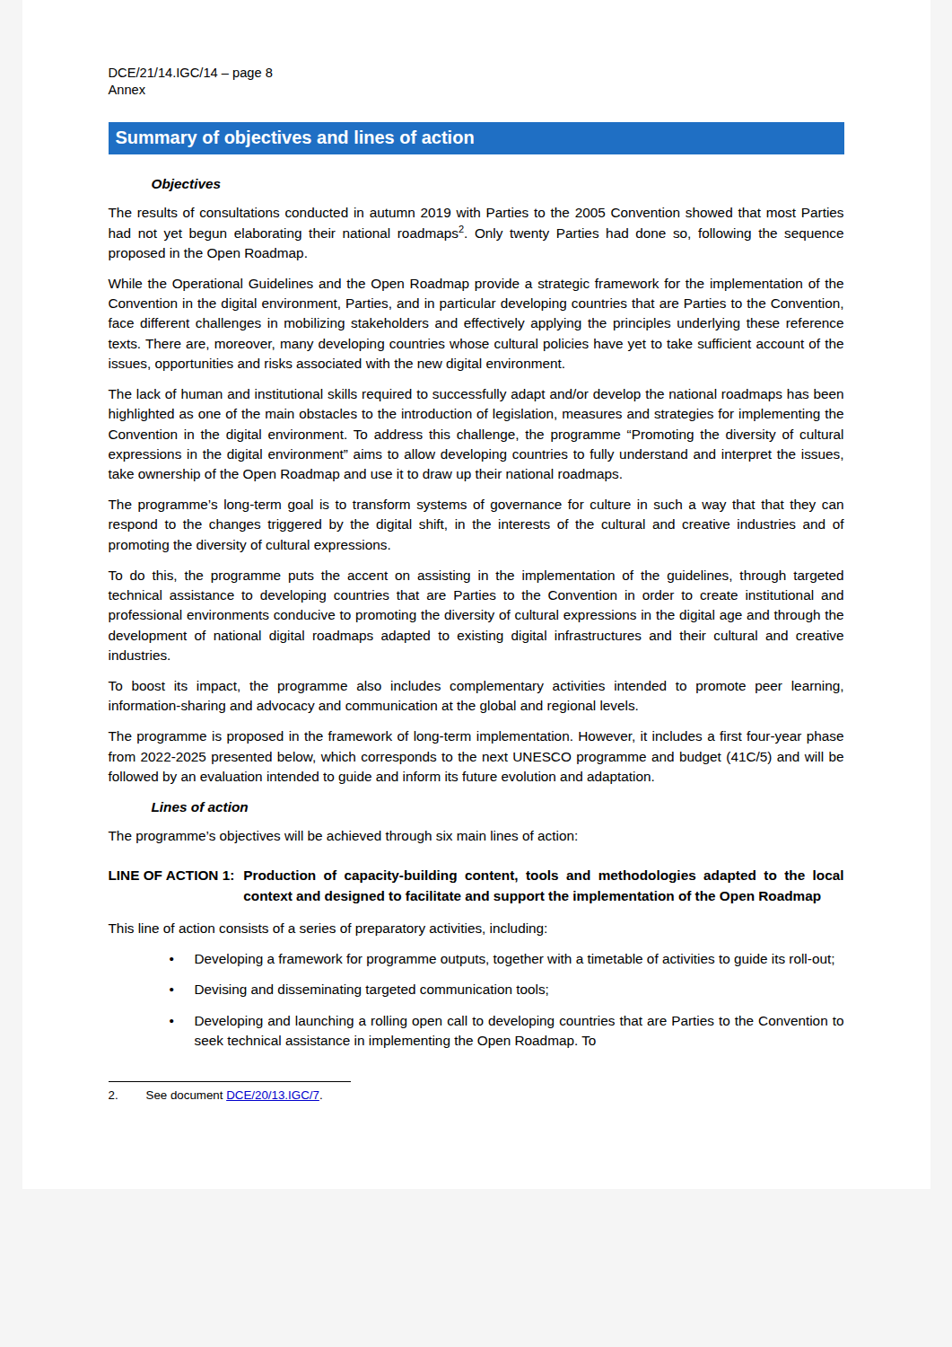DCE/21/14.IGC/14 – page 8
Annex
Summary of objectives and lines of action
Objectives
The results of consultations conducted in autumn 2019 with Parties to the 2005 Convention showed that most Parties had not yet begun elaborating their national roadmaps2. Only twenty Parties had done so, following the sequence proposed in the Open Roadmap.
While the Operational Guidelines and the Open Roadmap provide a strategic framework for the implementation of the Convention in the digital environment, Parties, and in particular developing countries that are Parties to the Convention, face different challenges in mobilizing stakeholders and effectively applying the principles underlying these reference texts. There are, moreover, many developing countries whose cultural policies have yet to take sufficient account of the issues, opportunities and risks associated with the new digital environment.
The lack of human and institutional skills required to successfully adapt and/or develop the national roadmaps has been highlighted as one of the main obstacles to the introduction of legislation, measures and strategies for implementing the Convention in the digital environment. To address this challenge, the programme “Promoting the diversity of cultural expressions in the digital environment” aims to allow developing countries to fully understand and interpret the issues, take ownership of the Open Roadmap and use it to draw up their national roadmaps.
The programme’s long-term goal is to transform systems of governance for culture in such a way that that they can respond to the changes triggered by the digital shift, in the interests of the cultural and creative industries and of promoting the diversity of cultural expressions.
To do this, the programme puts the accent on assisting in the implementation of the guidelines, through targeted technical assistance to developing countries that are Parties to the Convention in order to create institutional and professional environments conducive to promoting the diversity of cultural expressions in the digital age and through the development of national digital roadmaps adapted to existing digital infrastructures and their cultural and creative industries.
To boost its impact, the programme also includes complementary activities intended to promote peer learning, information-sharing and advocacy and communication at the global and regional levels.
The programme is proposed in the framework of long-term implementation. However, it includes a first four-year phase from 2022-2025 presented below, which corresponds to the next UNESCO programme and budget (41C/5) and will be followed by an evaluation intended to guide and inform its future evolution and adaptation.
Lines of action
The programme’s objectives will be achieved through six main lines of action:
| LINE OF ACTION 1: | Production of capacity-building content, tools and methodologies adapted to the local context and designed to facilitate and support the implementation of the Open Roadmap |
This line of action consists of a series of preparatory activities, including:
Developing a framework for programme outputs, together with a timetable of activities to guide its roll-out;
Devising and disseminating targeted communication tools;
Developing and launching a rolling open call to developing countries that are Parties to the Convention to seek technical assistance in implementing the Open Roadmap. To
2. See document DCE/20/13.IGC/7.